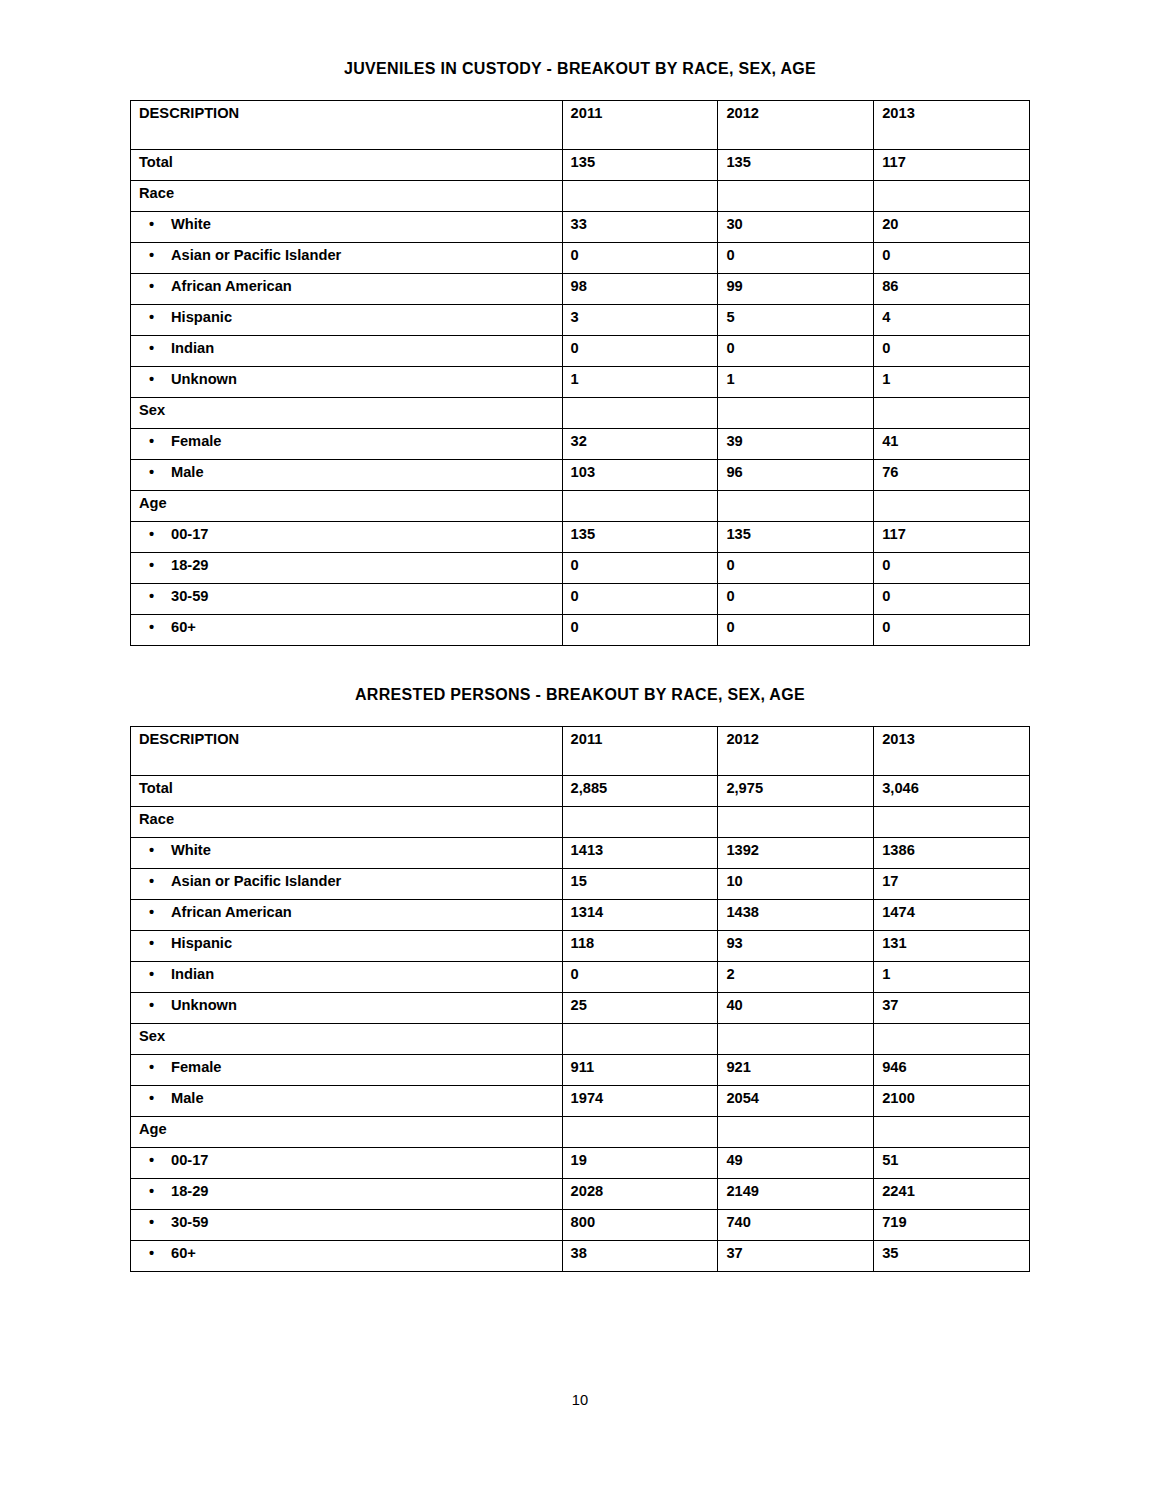JUVENILES IN CUSTODY - BREAKOUT BY RACE, SEX, AGE
| DESCRIPTION | 2011 | 2012 | 2013 |
| Total | 135 | 135 | 117 |
| Race | | | |
| White | 33 | 30 | 20 |
| Asian or Pacific Islander | 0 | 0 | 0 |
| African American | 98 | 99 | 86 |
| Hispanic | 3 | 5 | 4 |
| Indian | 0 | 0 | 0 |
| Unknown | 1 | 1 | 1 |
| Sex | | | |
| Female | 32 | 39 | 41 |
| Male | 103 | 96 | 76 |
| Age | | | |
| 00-17 | 135 | 135 | 117 |
| 18-29 | 0 | 0 | 0 |
| 30-59 | 0 | 0 | 0 |
| 60+ | 0 | 0 | 0 |
ARRESTED PERSONS - BREAKOUT BY RACE, SEX, AGE
| DESCRIPTION | 2011 | 2012 | 2013 |
| Total | 2,885 | 2,975 | 3,046 |
| Race | | | |
| White | 1413 | 1392 | 1386 |
| Asian or Pacific Islander | 15 | 10 | 17 |
| African American | 1314 | 1438 | 1474 |
| Hispanic | 118 | 93 | 131 |
| Indian | 0 | 2 | 1 |
| Unknown | 25 | 40 | 37 |
| Sex | | | |
| Female | 911 | 921 | 946 |
| Male | 1974 | 2054 | 2100 |
| Age | | | |
| 00-17 | 19 | 49 | 51 |
| 18-29 | 2028 | 2149 | 2241 |
| 30-59 | 800 | 740 | 719 |
| 60+ | 38 | 37 | 35 |
10